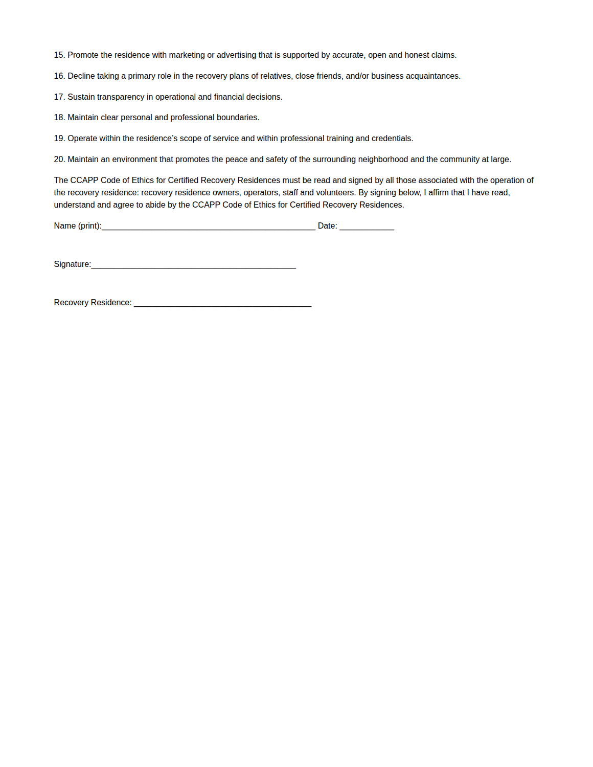15. Promote the residence with marketing or advertising that is supported by accurate, open and honest claims.
16. Decline taking a primary role in the recovery plans of relatives, close friends, and/or business acquaintances.
17. Sustain transparency in operational and financial decisions.
18. Maintain clear personal and professional boundaries.
19. Operate within the residence’s scope of service and within professional training and credentials.
20. Maintain an environment that promotes the peace and safety of the surrounding neighborhood and the community at large.
The CCAPP Code of Ethics for Certified Recovery Residences must be read and signed by all those associated with the operation of the recovery residence: recovery residence owners, operators, staff and volunteers. By signing below, I affirm that I have read, understand and agree to abide by the CCAPP Code of Ethics for Certified Recovery Residences.
Name (print):_______________________________________________ Date: ____________
Signature:_____________________________________________
Recovery Residence: _______________________________________